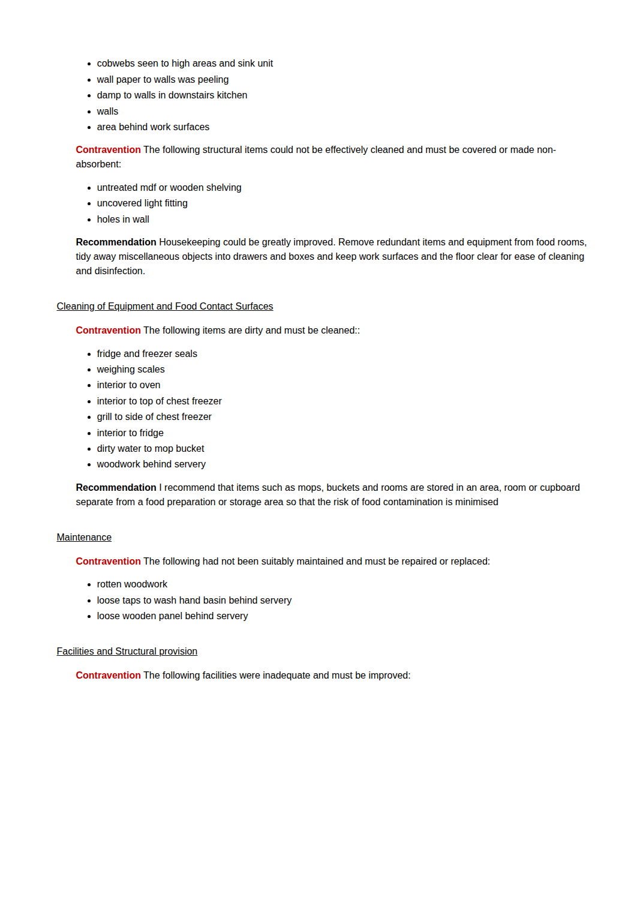cobwebs seen to high areas and sink unit
wall paper to walls was peeling
damp to walls in downstairs kitchen
walls
area behind work surfaces
Contravention The following structural items could not be effectively cleaned and must be covered or made non-absorbent:
untreated mdf or wooden shelving
uncovered light fitting
holes in wall
Recommendation Housekeeping could be greatly improved. Remove redundant items and equipment from food rooms, tidy away miscellaneous objects into drawers and boxes and keep work surfaces and the floor clear for ease of cleaning and disinfection.
Cleaning of Equipment and Food Contact Surfaces
Contravention The following items are dirty and must be cleaned::
fridge and freezer seals
weighing scales
interior to oven
interior to top of chest freezer
grill to side of chest freezer
interior to fridge
dirty water to mop bucket
woodwork behind servery
Recommendation I recommend that items such as mops, buckets and rooms are stored in an area, room or cupboard separate from a food preparation or storage area so that the risk of food contamination is minimised
Maintenance
Contravention The following had not been suitably maintained and must be repaired or replaced:
rotten woodwork
loose taps to wash hand basin behind servery
loose wooden panel behind servery
Facilities and Structural provision
Contravention The following facilities were inadequate and must be improved: